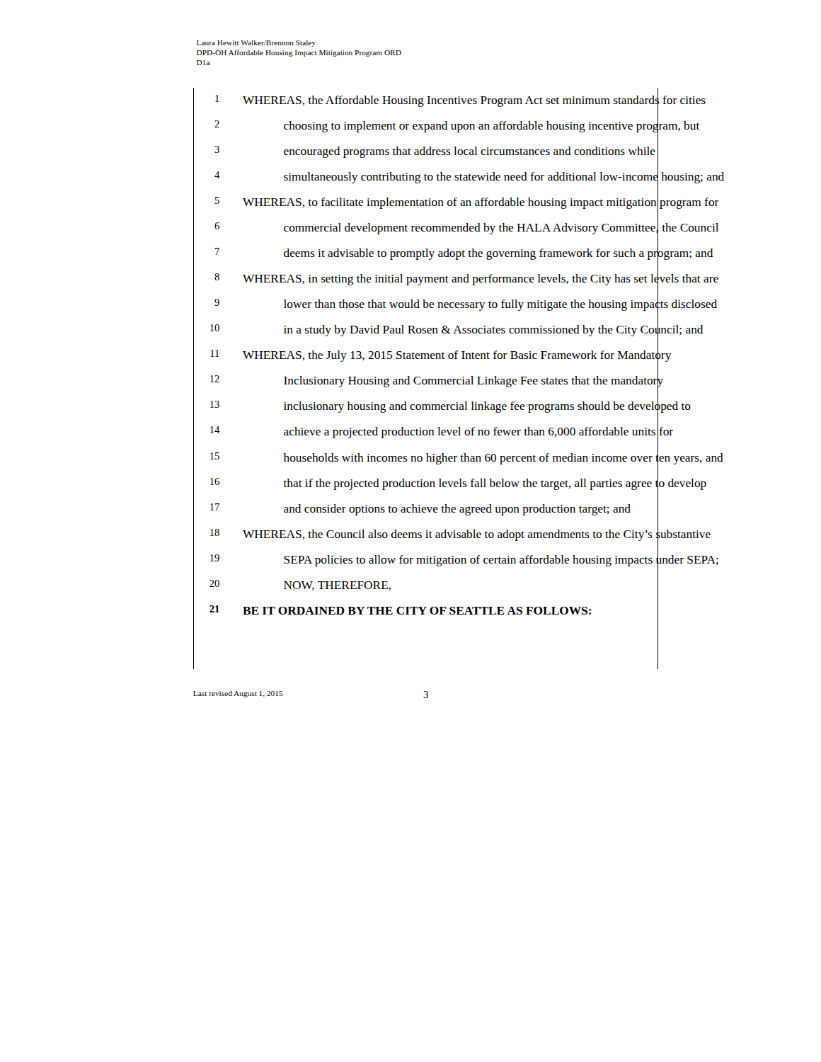Laura Hewitt Walker/Brennon Staley
DPD-OH Affordable Housing Impact Mitigation Program ORD
D1a
WHEREAS, the Affordable Housing Incentives Program Act set minimum standards for cities
choosing to implement or expand upon an affordable housing incentive program, but
encouraged programs that address local circumstances and conditions while
simultaneously contributing to the statewide need for additional low-income housing; and
WHEREAS, to facilitate implementation of an affordable housing impact mitigation program for
commercial development recommended by the HALA Advisory Committee, the Council
deems it advisable to promptly adopt the governing framework for such a program; and
WHEREAS, in setting the initial payment and performance levels, the City has set levels that are
lower than those that would be necessary to fully mitigate the housing impacts disclosed
in a study by David Paul Rosen & Associates commissioned by the City Council; and
WHEREAS, the July 13, 2015 Statement of Intent for Basic Framework for Mandatory
Inclusionary Housing and Commercial Linkage Fee states that the mandatory
inclusionary housing and commercial linkage fee programs should be developed to
achieve a projected production level of no fewer than 6,000 affordable units for
households with incomes no higher than 60 percent of median income over ten years, and
that if the projected production levels fall below the target, all parties agree to develop
and consider options to achieve the agreed upon production target; and
WHEREAS, the Council also deems it advisable to adopt amendments to the City’s substantive
SEPA policies to allow for mitigation of certain affordable housing impacts under SEPA;
NOW, THEREFORE,
BE IT ORDAINED BY THE CITY OF SEATTLE AS FOLLOWS:
Last revised August 1, 2015
3